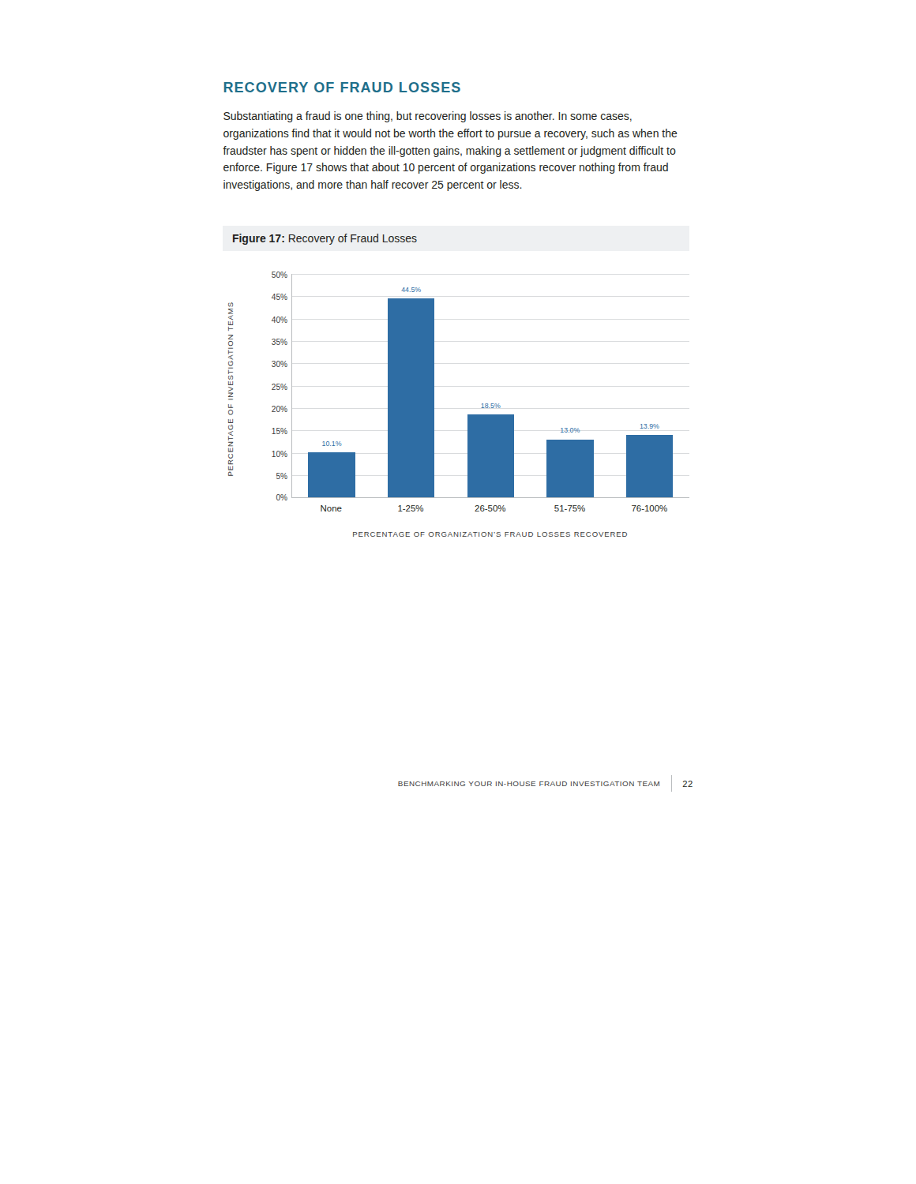RECOVERY OF FRAUD LOSSES
Substantiating a fraud is one thing, but recovering losses is another. In some cases, organizations find that it would not be worth the effort to pursue a recovery, such as when the fraudster has spent or hidden the ill-gotten gains, making a settlement or judgment difficult to enforce. Figure 17 shows that about 10 percent of organizations recover nothing from fraud investigations, and more than half recover 25 percent or less.
Figure 17: Recovery of Fraud Losses
PERCENTAGE OF INVESTIGATION TEAMS
50%
45%
40%
35%
30%
25%
20%
15%
10%
5%
0%
10.1%
44.5%
18.5%
13.0%
13.9%
None
1-25%
26-50%
51-75%
76-100%
PERCENTAGE OF ORGANIZATION’S FRAUD LOSSES RECOVERED
BENCHMARKING YOUR IN-HOUSE FRAUD INVESTIGATION TEAM 22